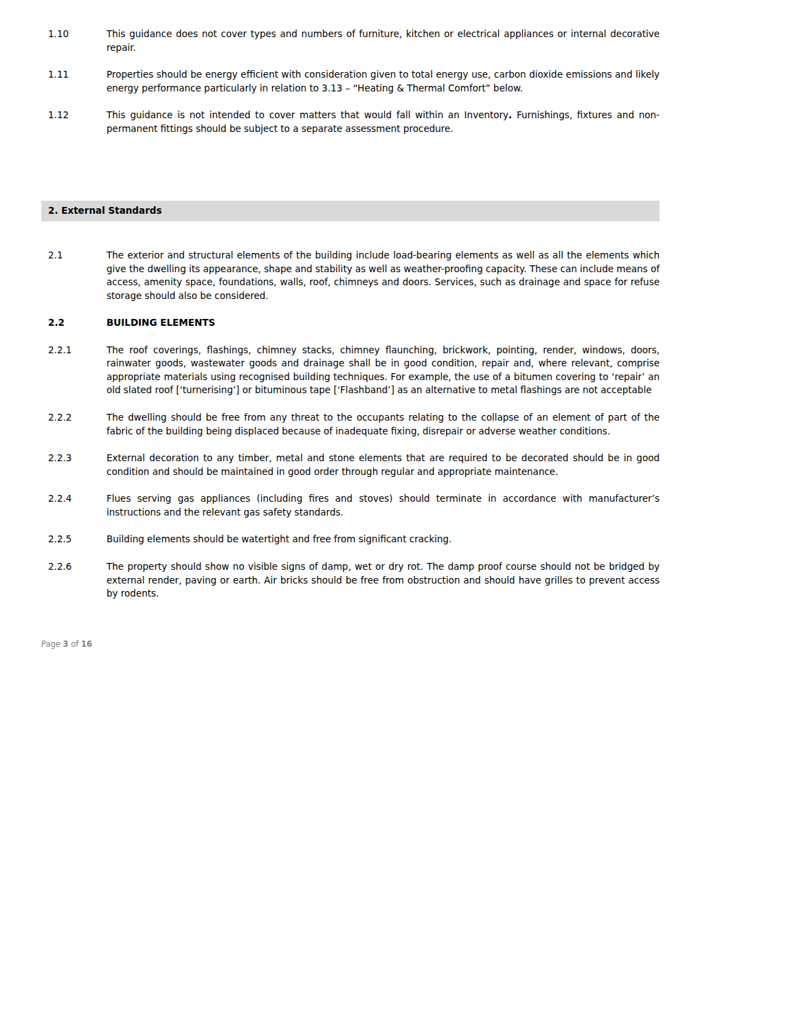1.10
This guidance does not cover types and numbers of furniture, kitchen or electrical appliances or internal decorative repair.
1.11
Properties should be energy efficient with consideration given to total energy use, carbon dioxide emissions and likely energy performance particularly in relation to 3.13 – “Heating & Thermal Comfort” below.
1.12
This guidance is not intended to cover matters that would fall within an Inventory. Furnishings, fixtures and non-permanent fittings should be subject to a separate assessment procedure.
2. External Standards
2.1
The exterior and structural elements of the building include load-bearing elements as well as all the elements which give the dwelling its appearance, shape and stability as well as weather-proofing capacity. These can include means of access, amenity space, foundations, walls, roof, chimneys and doors. Services, such as drainage and space for refuse storage should also be considered.
2.2
BUILDING ELEMENTS
2.2.1
The roof coverings, flashings, chimney stacks, chimney flaunching, brickwork, pointing, render, windows, doors, rainwater goods, wastewater goods and drainage shall be in good condition, repair and, where relevant, comprise appropriate materials using recognised building techniques. For example, the use of a bitumen covering to ‘repair’ an old slated roof [‘turnerising’] or bituminous tape [‘Flashband’] as an alternative to metal flashings are not acceptable
2.2.2
The dwelling should be free from any threat to the occupants relating to the collapse of an element of part of the fabric of the building being displaced because of inadequate fixing, disrepair or adverse weather conditions.
2.2.3
External decoration to any timber, metal and stone elements that are required to be decorated should be in good condition and should be maintained in good order through regular and appropriate maintenance.
2.2.4
Flues serving gas appliances (including fires and stoves) should terminate in accordance with manufacturer’s instructions and the relevant gas safety standards.
2.2.5
Building elements should be watertight and free from significant cracking.
2.2.6
The property should show no visible signs of damp, wet or dry rot. The damp proof course should not be bridged by external render, paving or earth. Air bricks should be free from obstruction and should have grilles to prevent access by rodents.
Page 3 of 16